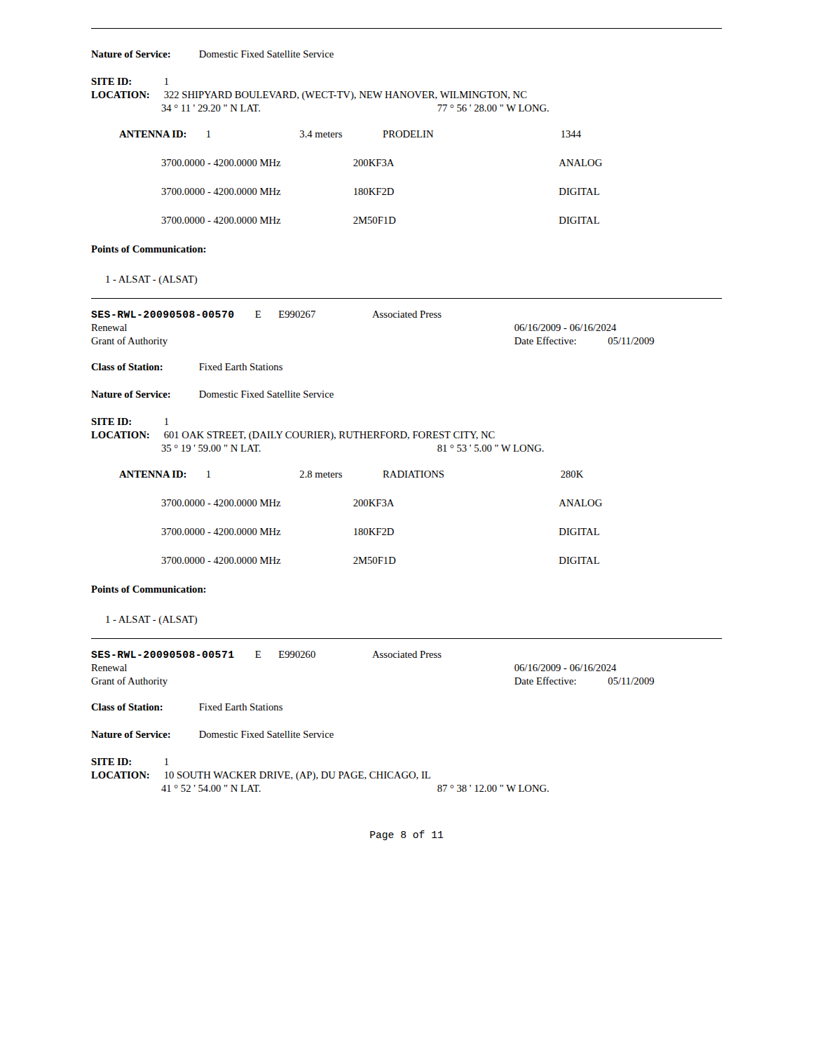Nature of Service: Domestic Fixed Satellite Service
SITE ID: 1
LOCATION: 322 SHIPYARD BOULEVARD, (WECT-TV), NEW HANOVER, WILMINGTON, NC
34 ° 11 ' 29.20 " N LAT. 77 ° 56 ' 28.00 " W LONG.
ANTENNA ID: 1 3.4 meters PRODELIN 1344
3700.0000 - 4200.0000 MHz 200KF3A ANALOG
3700.0000 - 4200.0000 MHz 180KF2D DIGITAL
3700.0000 - 4200.0000 MHz 2M50F1D DIGITAL
Points of Communication:
1 - ALSAT - (ALSAT)
SES-RWL-20090508-00570 E E990267 Associated Press
Renewal 06/16/2009 - 06/16/2024
Grant of Authority Date Effective: 05/11/2009
Class of Station: Fixed Earth Stations
Nature of Service: Domestic Fixed Satellite Service
SITE ID: 1
LOCATION: 601 OAK STREET, (DAILY COURIER), RUTHERFORD, FOREST CITY, NC
35 ° 19 ' 59.00 " N LAT. 81 ° 53 ' 5.00 " W LONG.
ANTENNA ID: 1 2.8 meters RADIATIONS 280K
3700.0000 - 4200.0000 MHz 200KF3A ANALOG
3700.0000 - 4200.0000 MHz 180KF2D DIGITAL
3700.0000 - 4200.0000 MHz 2M50F1D DIGITAL
Points of Communication:
1 - ALSAT - (ALSAT)
SES-RWL-20090508-00571 E E990260 Associated Press
Renewal 06/16/2009 - 06/16/2024
Grant of Authority Date Effective: 05/11/2009
Class of Station: Fixed Earth Stations
Nature of Service: Domestic Fixed Satellite Service
SITE ID: 1
LOCATION: 10 SOUTH WACKER DRIVE, (AP), DU PAGE, CHICAGO, IL
41 ° 52 ' 54.00 " N LAT. 87 ° 38 ' 12.00 " W LONG.
Page 8 of 11